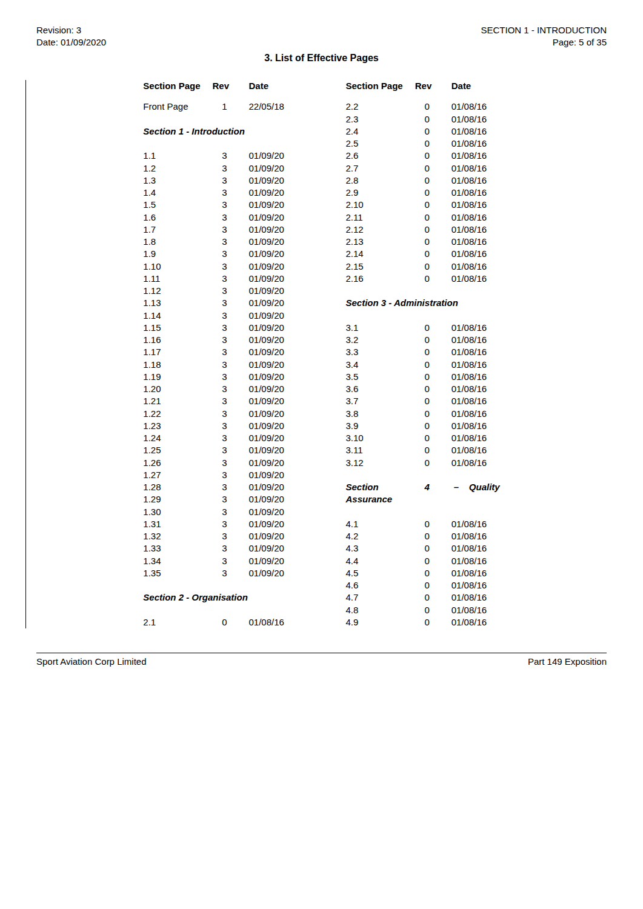Revision: 3 Date: 01/09/2020
SECTION 1 - INTRODUCTION Page: 5 of 35
3. List of Effective Pages
| Section Page | Rev | Date | | Section Page | Rev | Date |
| --- | --- | --- | --- | --- | --- | --- |
| Front Page | 1 | 22/05/18 | | 2.2 | 0 | 01/08/16 |
| | | 2.3 | 0 | 01/08/16 |
| Section 1 - Introduction | | 2.4 | 0 | 01/08/16 |
| | | 2.5 | 0 | 01/08/16 |
| 1.1 | 3 | 01/09/20 | | 2.6 | 0 | 01/08/16 |
| 1.2 | 3 | 01/09/20 | | 2.7 | 0 | 01/08/16 |
| 1.3 | 3 | 01/09/20 | | 2.8 | 0 | 01/08/16 |
| 1.4 | 3 | 01/09/20 | | 2.9 | 0 | 01/08/16 |
| 1.5 | 3 | 01/09/20 | | 2.10 | 0 | 01/08/16 |
| 1.6 | 3 | 01/09/20 | | 2.11 | 0 | 01/08/16 |
| 1.7 | 3 | 01/09/20 | | 2.12 | 0 | 01/08/16 |
| 1.8 | 3 | 01/09/20 | | 2.13 | 0 | 01/08/16 |
| 1.9 | 3 | 01/09/20 | | 2.14 | 0 | 01/08/16 |
| 1.10 | 3 | 01/09/20 | | 2.15 | 0 | 01/08/16 |
| 1.11 | 3 | 01/09/20 | | 2.16 | 0 | 01/08/16 |
| 1.12 | 3 | 01/09/20 | | |
| 1.13 | 3 | 01/09/20 | | Section 3 - Administration |
| 1.14 | 3 | 01/09/20 | | |
| 1.15 | 3 | 01/09/20 | | 3.1 | 0 | 01/08/16 |
| 1.16 | 3 | 01/09/20 | | 3.2 | 0 | 01/08/16 |
| 1.17 | 3 | 01/09/20 | | 3.3 | 0 | 01/08/16 |
| 1.18 | 3 | 01/09/20 | | 3.4 | 0 | 01/08/16 |
| 1.19 | 3 | 01/09/20 | | 3.5 | 0 | 01/08/16 |
| 1.20 | 3 | 01/09/20 | | 3.6 | 0 | 01/08/16 |
| 1.21 | 3 | 01/09/20 | | 3.7 | 0 | 01/08/16 |
| 1.22 | 3 | 01/09/20 | | 3.8 | 0 | 01/08/16 |
| 1.23 | 3 | 01/09/20 | | 3.9 | 0 | 01/08/16 |
| 1.24 | 3 | 01/09/20 | | 3.10 | 0 | 01/08/16 |
| 1.25 | 3 | 01/09/20 | | 3.11 | 0 | 01/08/16 |
| 1.26 | 3 | 01/09/20 | | 3.12 | 0 | 01/08/16 |
| 1.27 | 3 | 01/09/20 | | |
| 1.28 | 3 | 01/09/20 | | Section | 4 | – Quality |
| 1.29 | 3 | 01/09/20 | | Assurance |
| 1.30 | 3 | 01/09/20 | | |
| 1.31 | 3 | 01/09/20 | | 4.1 | 0 | 01/08/16 |
| 1.32 | 3 | 01/09/20 | | 4.2 | 0 | 01/08/16 |
| 1.33 | 3 | 01/09/20 | | 4.3 | 0 | 01/08/16 |
| 1.34 | 3 | 01/09/20 | | 4.4 | 0 | 01/08/16 |
| 1.35 | 3 | 01/09/20 | | 4.5 | 0 | 01/08/16 |
| | | 4.6 | 0 | 01/08/16 |
| Section 2 - Organisation | | 4.7 | 0 | 01/08/16 |
| | | 4.8 | 0 | 01/08/16 |
| 2.1 | 0 | 01/08/16 | | 4.9 | 0 | 01/08/16 |
Sport Aviation Corp Limited
Part 149 Exposition